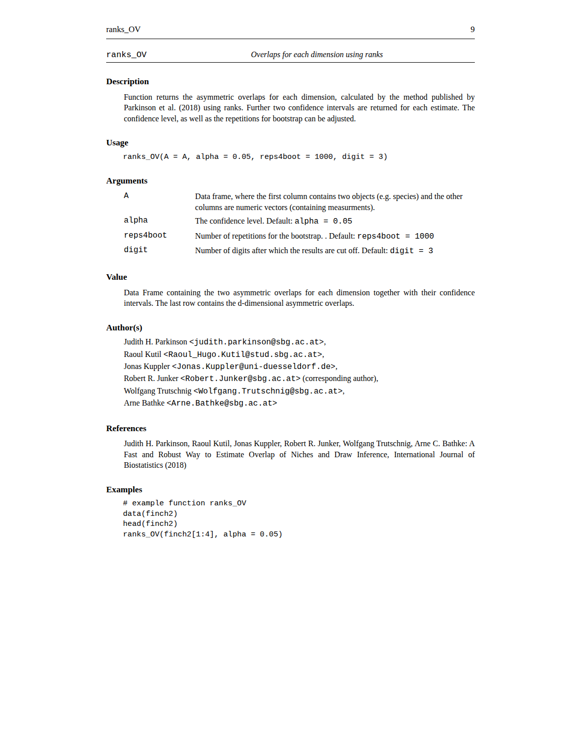ranks_OV 9
ranks_OV Overlaps for each dimension using ranks
Description
Function returns the asymmetric overlaps for each dimension, calculated by the method published by Parkinson et al. (2018) using ranks. Further two confidence intervals are returned for each estimate. The confidence level, as well as the repetitions for bootstrap can be adjusted.
Usage
ranks_OV(A = A, alpha = 0.05, reps4boot = 1000, digit = 3)
Arguments
| A | Data frame, where the first column contains two objects (e.g. species) and the other columns are numeric vectors (containing measurments). |
| alpha | The confidence level. Default: alpha = 0.05 |
| reps4boot | Number of repetitions for the bootstrap. . Default: reps4boot = 1000 |
| digit | Number of digits after which the results are cut off. Default: digit = 3 |
Value
Data Frame containing the two asymmetric overlaps for each dimension together with their confidence intervals. The last row contains the d-dimensional asymmetric overlaps.
Author(s)
Judith H. Parkinson <judith.parkinson@sbg.ac.at>,
Raoul Kutil <Raoul_Hugo.Kutil@stud.sbg.ac.at>,
Jonas Kuppler <Jonas.Kuppler@uni-duesseldorf.de>,
Robert R. Junker <Robert.Junker@sbg.ac.at> (corresponding author),
Wolfgang Trutschnig <Wolfgang.Trutschnig@sbg.ac.at>,
Arne Bathke <Arne.Bathke@sbg.ac.at>
References
Judith H. Parkinson, Raoul Kutil, Jonas Kuppler, Robert R. Junker, Wolfgang Trutschnig, Arne C. Bathke: A Fast and Robust Way to Estimate Overlap of Niches and Draw Inference, International Journal of Biostatistics (2018)
Examples
# example function ranks_OV
data(finch2)
head(finch2)
ranks_OV(finch2[1:4], alpha = 0.05)